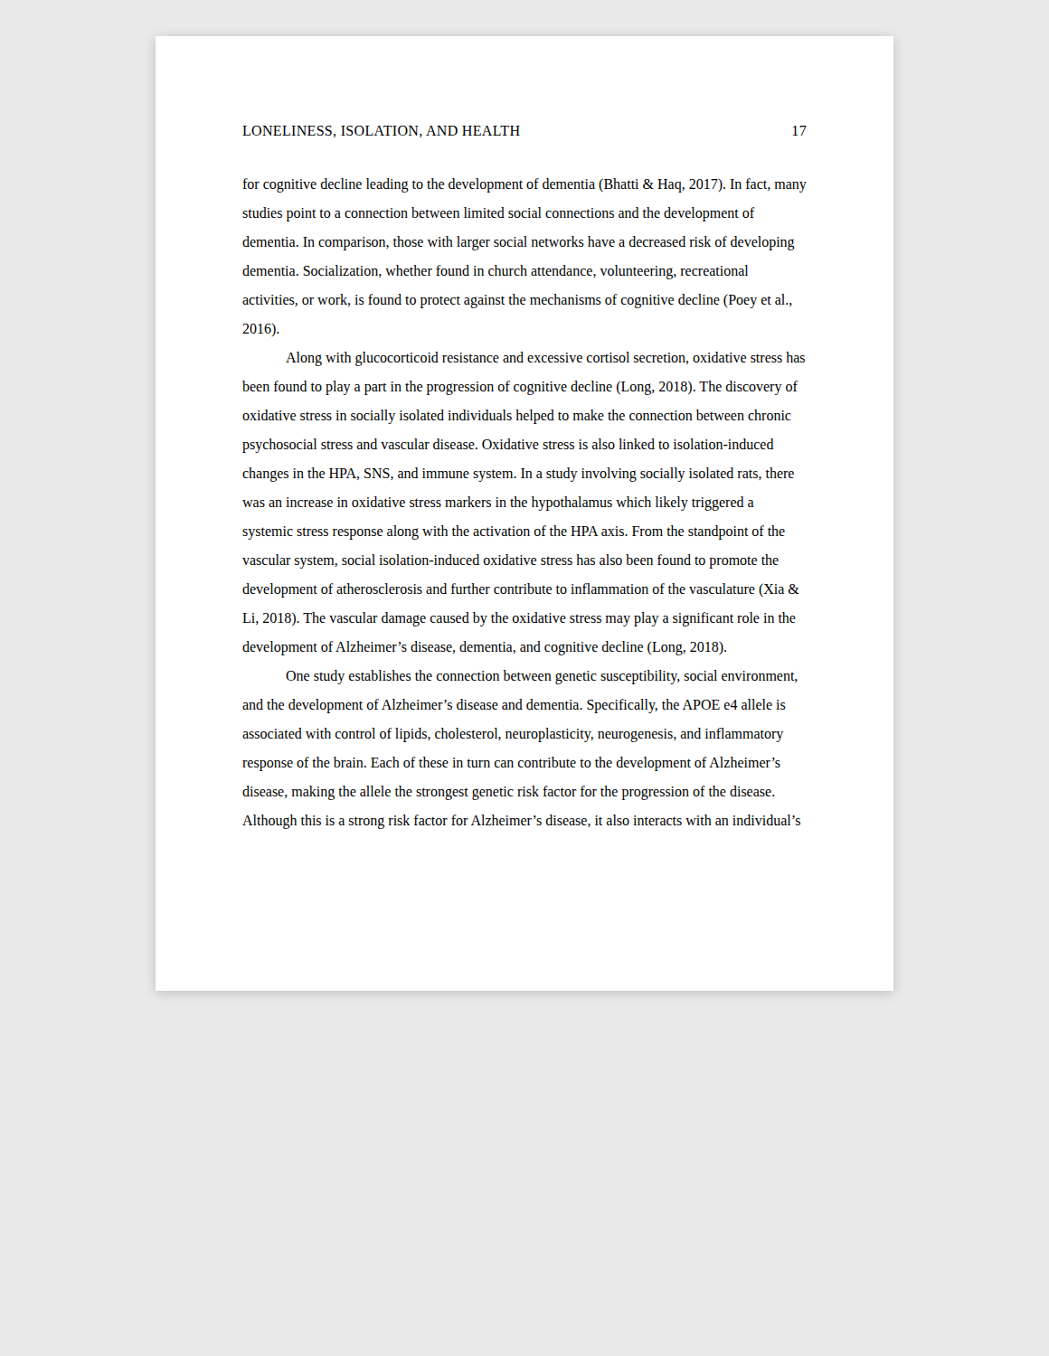Loneliness, Isolation, and Health 17
for cognitive decline leading to the development of dementia (Bhatti & Haq, 2017). In fact, many studies point to a connection between limited social connections and the development of dementia. In comparison, those with larger social networks have a decreased risk of developing dementia. Socialization, whether found in church attendance, volunteering, recreational activities, or work, is found to protect against the mechanisms of cognitive decline (Poey et al., 2016).
Along with glucocorticoid resistance and excessive cortisol secretion, oxidative stress has been found to play a part in the progression of cognitive decline (Long, 2018). The discovery of oxidative stress in socially isolated individuals helped to make the connection between chronic psychosocial stress and vascular disease. Oxidative stress is also linked to isolation-induced changes in the HPA, SNS, and immune system. In a study involving socially isolated rats, there was an increase in oxidative stress markers in the hypothalamus which likely triggered a systemic stress response along with the activation of the HPA axis. From the standpoint of the vascular system, social isolation-induced oxidative stress has also been found to promote the development of atherosclerosis and further contribute to inflammation of the vasculature (Xia & Li, 2018). The vascular damage caused by the oxidative stress may play a significant role in the development of Alzheimer’s disease, dementia, and cognitive decline (Long, 2018).
One study establishes the connection between genetic susceptibility, social environment, and the development of Alzheimer’s disease and dementia. Specifically, the APOE e4 allele is associated with control of lipids, cholesterol, neuroplasticity, neurogenesis, and inflammatory response of the brain. Each of these in turn can contribute to the development of Alzheimer’s disease, making the allele the strongest genetic risk factor for the progression of the disease. Although this is a strong risk factor for Alzheimer’s disease, it also interacts with an individual’s